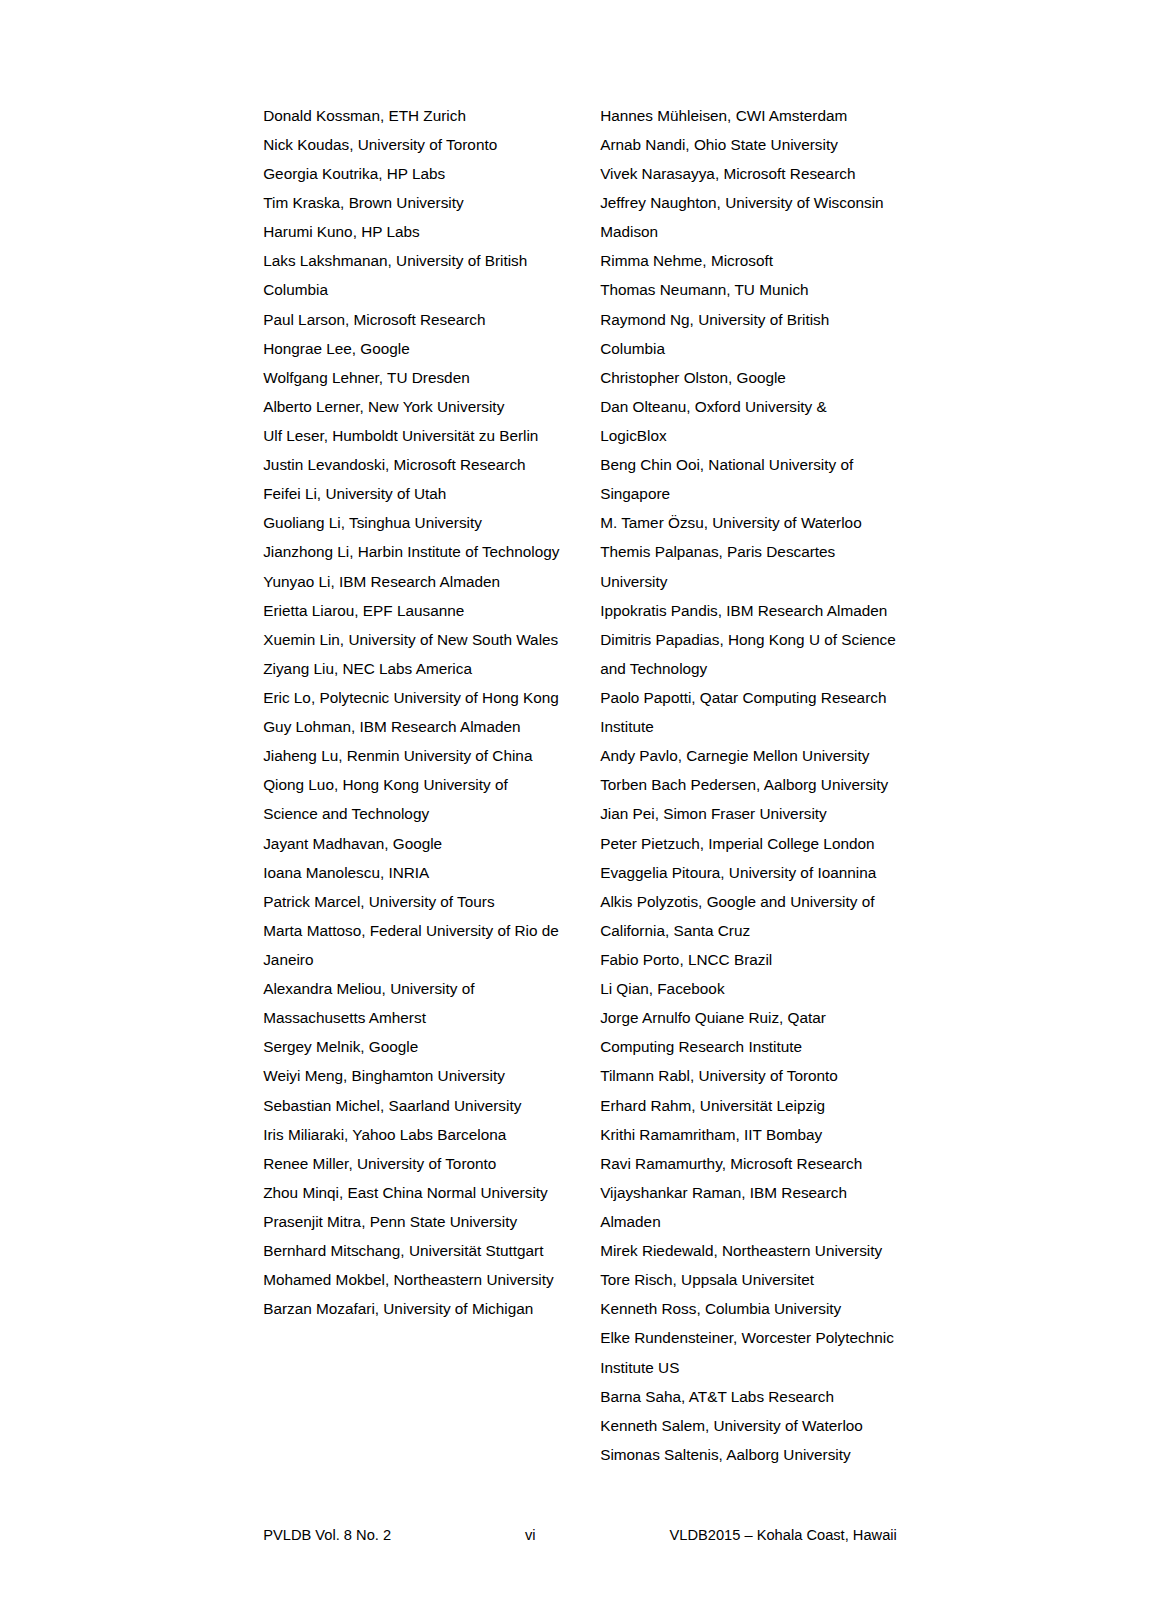Donald Kossman, ETH Zurich
Nick Koudas, University of Toronto
Georgia Koutrika, HP Labs
Tim Kraska, Brown University
Harumi Kuno, HP Labs
Laks Lakshmanan, University of British Columbia
Paul Larson, Microsoft Research
Hongrae Lee, Google
Wolfgang Lehner, TU Dresden
Alberto Lerner, New York University
Ulf Leser, Humboldt Universität zu Berlin
Justin Levandoski, Microsoft Research
Feifei Li, University of Utah
Guoliang Li, Tsinghua University
Jianzhong Li, Harbin Institute of Technology
Yunyao Li, IBM Research Almaden
Erietta Liarou, EPF Lausanne
Xuemin Lin, University of New South Wales
Ziyang Liu, NEC Labs America
Eric Lo, Polytecnic University of Hong Kong
Guy Lohman, IBM Research Almaden
Jiaheng Lu, Renmin University of China
Qiong Luo, Hong Kong University of Science and Technology
Jayant Madhavan, Google
Ioana Manolescu, INRIA
Patrick Marcel, University of Tours
Marta Mattoso, Federal University of Rio de Janeiro
Alexandra Meliou, University of Massachusetts Amherst
Sergey Melnik, Google
Weiyi Meng, Binghamton University
Sebastian Michel, Saarland University
Iris Miliaraki, Yahoo Labs Barcelona
Renee Miller, University of Toronto
Zhou Minqi, East China Normal University
Prasenjit Mitra, Penn State University
Bernhard Mitschang, Universität Stuttgart
Mohamed Mokbel, Northeastern University
Barzan Mozafari, University of Michigan
Hannes Mühleisen, CWI Amsterdam
Arnab Nandi, Ohio State University
Vivek Narasayya, Microsoft Research
Jeffrey Naughton, University of Wisconsin Madison
Rimma Nehme, Microsoft
Thomas Neumann, TU Munich
Raymond Ng, University of British Columbia
Christopher Olston, Google
Dan Olteanu, Oxford University & LogicBlox
Beng Chin Ooi, National University of Singapore
M. Tamer Özsu, University of Waterloo
Themis Palpanas, Paris Descartes University
Ippokratis Pandis, IBM Research Almaden
Dimitris Papadias, Hong Kong U of Science and Technology
Paolo Papotti, Qatar Computing Research Institute
Andy Pavlo, Carnegie Mellon University
Torben Bach Pedersen, Aalborg University
Jian Pei, Simon Fraser University
Peter Pietzuch, Imperial College London
Evaggelia Pitoura, University of Ioannina
Alkis Polyzotis, Google and University of California, Santa Cruz
Fabio Porto, LNCC Brazil
Li Qian, Facebook
Jorge Arnulfo Quiane Ruiz, Qatar Computing Research Institute
Tilmann Rabl, University of Toronto
Erhard Rahm, Universität Leipzig
Krithi Ramamritham, IIT Bombay
Ravi Ramamurthy, Microsoft Research
Vijayshankar Raman, IBM Research Almaden
Mirek Riedewald, Northeastern University
Tore Risch, Uppsala Universitet
Kenneth Ross, Columbia University
Elke Rundensteiner, Worcester Polytechnic Institute US
Barna Saha, AT&T Labs Research
Kenneth Salem, University of Waterloo
Simonas Saltenis, Aalborg University
PVLDB Vol. 8 No. 2
vi
VLDB2015 – Kohala Coast, Hawaii